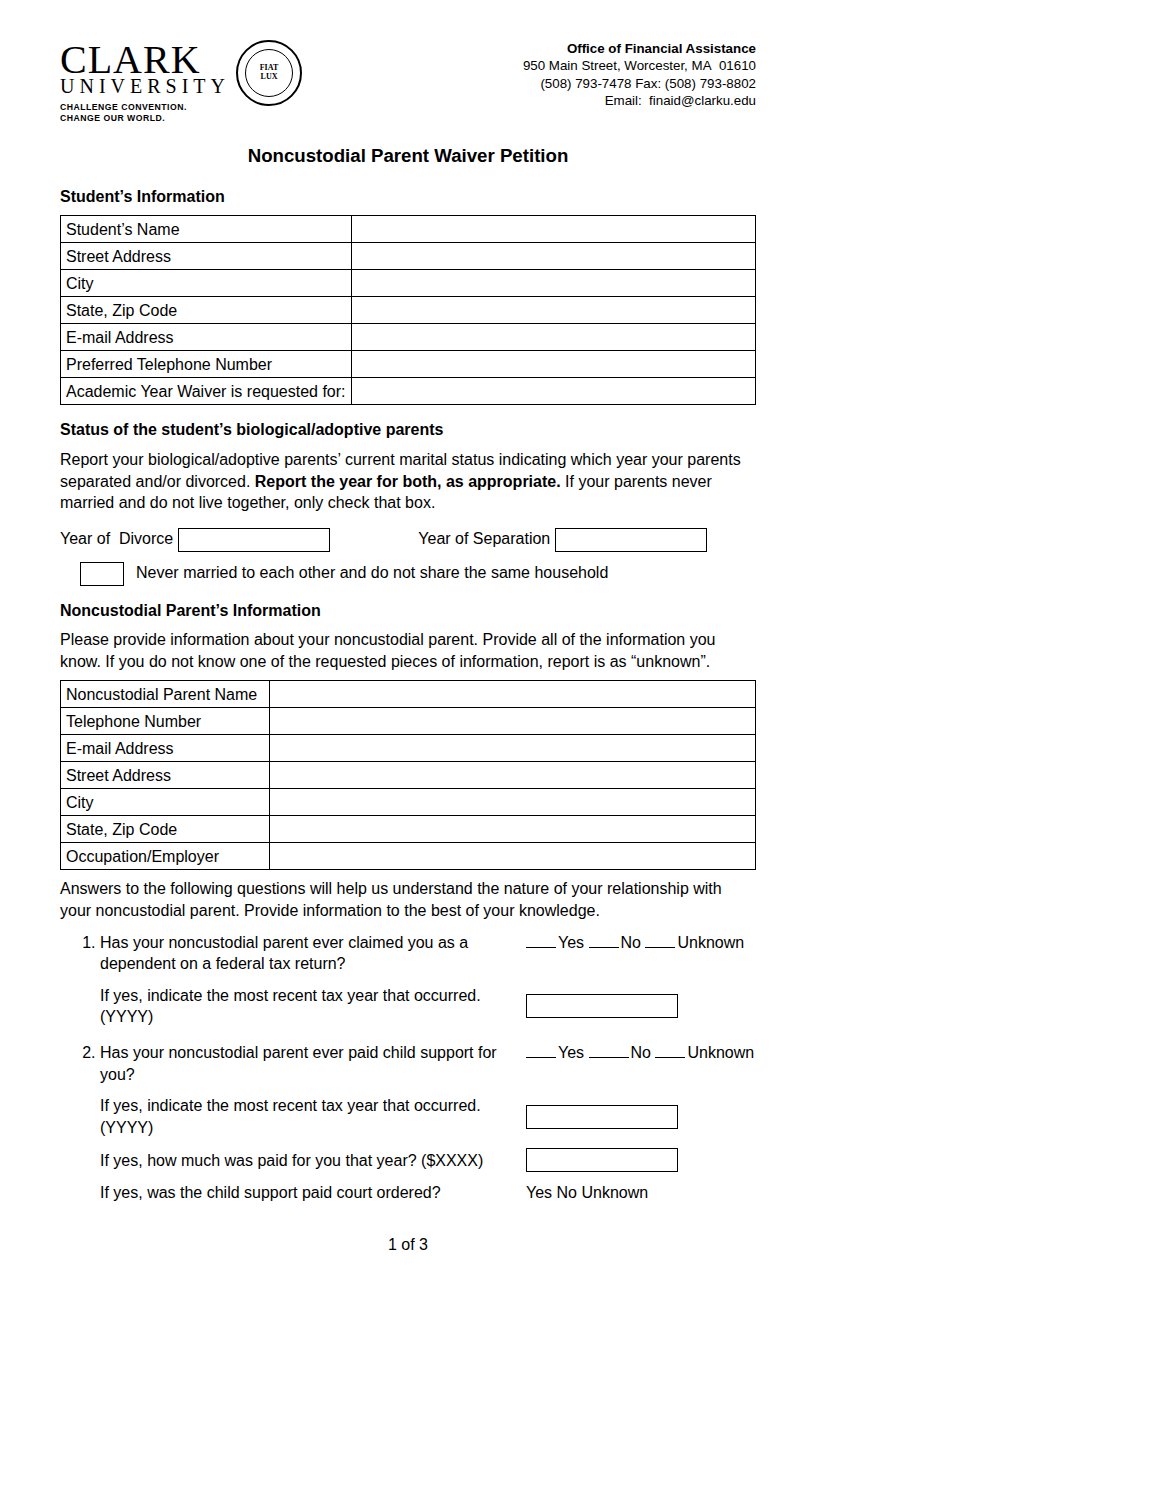CLARK UNIVERSITY
CHALLENGE CONVENTION.
CHANGE OUR WORLD.
FIAT
LUX
Office of Financial Assistance
950 Main Street, Worcester, MA 01610
(508) 793-7478 Fax: (508) 793-8802
Email: finaid@clarku.edu
Noncustodial Parent Waiver Petition
Student’s Information
| Student’s Name | |
| Street Address | |
| City | |
| State, Zip Code | |
| E-mail Address | |
| Preferred Telephone Number | |
| Academic Year Waiver is requested for: | |
Status of the student’s biological/adoptive parents
Report your biological/adoptive parents’ current marital status indicating which year your parents separated and/or divorced. Report the year for both, as appropriate. If your parents never married and do not live together, only check that box.
Year of Divorce Year of Separation
Never married to each other and do not share the same household
Noncustodial Parent’s Information
Please provide information about your noncustodial parent. Provide all of the information you know. If you do not know one of the requested pieces of information, report is as “unknown”.
| Noncustodial Parent Name | |
| Telephone Number | |
| E-mail Address | |
| Street Address | |
| City | |
| State, Zip Code | |
| Occupation/Employer | |
Answers to the following questions will help us understand the nature of your relationship with your noncustodial parent. Provide information to the best of your knowledge.
Has your noncustodial parent ever claimed you as a dependent on a federal tax return?
Yes No Unknown
If yes, indicate the most recent tax year that occurred. (YYYY)
Has your noncustodial parent ever paid child support for you?
Yes No Unknown
If yes, indicate the most recent tax year that occurred. (YYYY)
If yes, how much was paid for you that year? ($XXXX)
If yes, was the child support paid court ordered?
Yes No Unknown
1 of 3